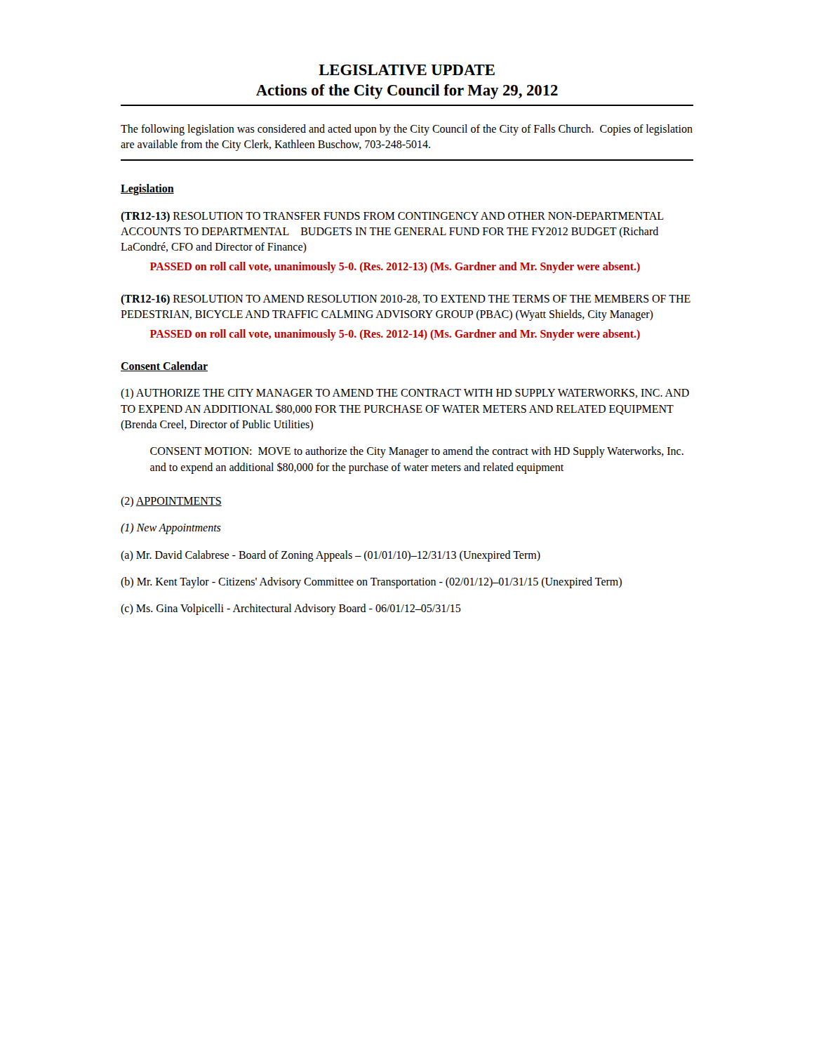LEGISLATIVE UPDATE
Actions of the City Council for May 29, 2012
The following legislation was considered and acted upon by the City Council of the City of Falls Church. Copies of legislation are available from the City Clerk, Kathleen Buschow, 703-248-5014.
Legislation
(TR12-13) RESOLUTION TO TRANSFER FUNDS FROM CONTINGENCY AND OTHER NON-DEPARTMENTAL ACCOUNTS TO DEPARTMENTAL BUDGETS IN THE GENERAL FUND FOR THE FY2012 BUDGET (Richard LaCondré, CFO and Director of Finance)
PASSED on roll call vote, unanimously 5-0. (Res. 2012-13) (Ms. Gardner and Mr. Snyder were absent.)
(TR12-16) RESOLUTION TO AMEND RESOLUTION 2010-28, TO EXTEND THE TERMS OF THE MEMBERS OF THE PEDESTRIAN, BICYCLE AND TRAFFIC CALMING ADVISORY GROUP (PBAC) (Wyatt Shields, City Manager)
PASSED on roll call vote, unanimously 5-0. (Res. 2012-14) (Ms. Gardner and Mr. Snyder were absent.)
Consent Calendar
(1) AUTHORIZE THE CITY MANAGER TO AMEND THE CONTRACT WITH HD SUPPLY WATERWORKS, INC. AND TO EXPEND AN ADDITIONAL $80,000 FOR THE PURCHASE OF WATER METERS AND RELATED EQUIPMENT (Brenda Creel, Director of Public Utilities)
CONSENT MOTION: MOVE to authorize the City Manager to amend the contract with HD Supply Waterworks, Inc. and to expend an additional $80,000 for the purchase of water meters and related equipment
(2) APPOINTMENTS
(1) New Appointments
(a) Mr. David Calabrese - Board of Zoning Appeals – (01/01/10)–12/31/13 (Unexpired Term)
(b) Mr. Kent Taylor - Citizens' Advisory Committee on Transportation - (02/01/12)–01/31/15 (Unexpired Term)
(c) Ms. Gina Volpicelli - Architectural Advisory Board - 06/01/12–05/31/15